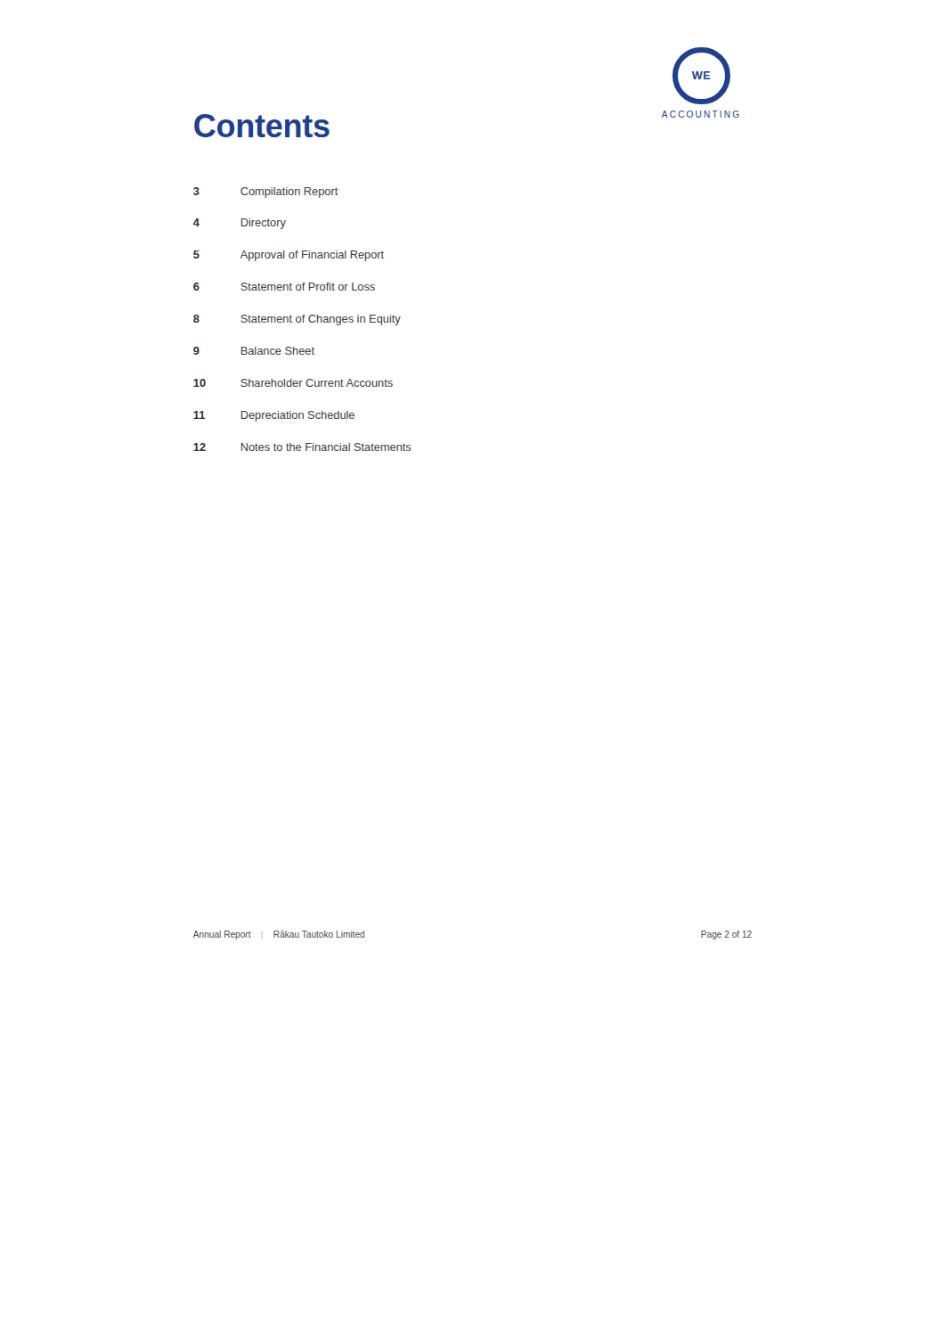WE
ACCOUNTING
Contents
| 3 | Compilation Report |
| 4 | Directory |
| 5 | Approval of Financial Report |
| 6 | Statement of Profit or Loss |
| 8 | Statement of Changes in Equity |
| 9 | Balance Sheet |
| 10 | Shareholder Current Accounts |
| 11 | Depreciation Schedule |
| 12 | Notes to the Financial Statements |
Annual Report | Rākau Tautoko Limited
Page 2 of 12